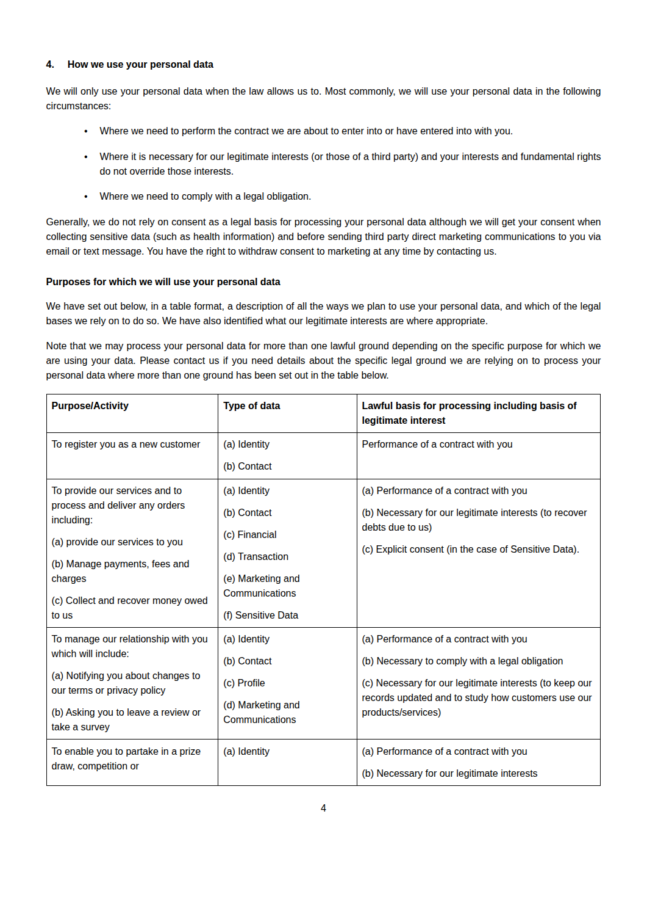4. How we use your personal data
We will only use your personal data when the law allows us to. Most commonly, we will use your personal data in the following circumstances:
Where we need to perform the contract we are about to enter into or have entered into with you.
Where it is necessary for our legitimate interests (or those of a third party) and your interests and fundamental rights do not override those interests.
Where we need to comply with a legal obligation.
Generally, we do not rely on consent as a legal basis for processing your personal data although we will get your consent when collecting sensitive data (such as health information) and before sending third party direct marketing communications to you via email or text message. You have the right to withdraw consent to marketing at any time by contacting us.
Purposes for which we will use your personal data
We have set out below, in a table format, a description of all the ways we plan to use your personal data, and which of the legal bases we rely on to do so. We have also identified what our legitimate interests are where appropriate.
Note that we may process your personal data for more than one lawful ground depending on the specific purpose for which we are using your data. Please contact us if you need details about the specific legal ground we are relying on to process your personal data where more than one ground has been set out in the table below.
| Purpose/Activity | Type of data | Lawful basis for processing including basis of legitimate interest |
| --- | --- | --- |
| To register you as a new customer | (a) Identity (b) Contact | Performance of a contract with you |
| To provide our services and to process and deliver any orders including: (a) provide our services to you (b) Manage payments, fees and charges (c) Collect and recover money owed to us | (a) Identity (b) Contact (c) Financial (d) Transaction (e) Marketing and Communications (f) Sensitive Data | (a) Performance of a contract with you (b) Necessary for our legitimate interests (to recover debts due to us) (c) Explicit consent (in the case of Sensitive Data). |
| To manage our relationship with you which will include: (a) Notifying you about changes to our terms or privacy policy (b) Asking you to leave a review or take a survey | (a) Identity (b) Contact (c) Profile (d) Marketing and Communications | (a) Performance of a contract with you (b) Necessary to comply with a legal obligation (c) Necessary for our legitimate interests (to keep our records updated and to study how customers use our products/services) |
| To enable you to partake in a prize draw, competition or | (a) Identity | (a) Performance of a contract with you (b) Necessary for our legitimate interests |
4